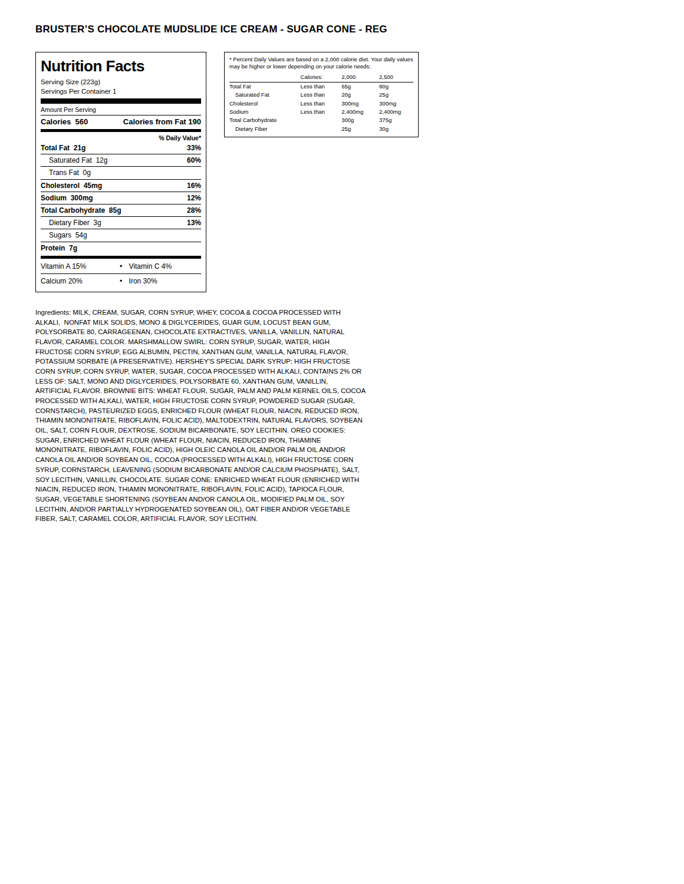BRUSTER’S CHOCOLATE MUDSLIDE ICE CREAM - SUGAR CONE - REG
Nutrition Facts
Serving Size (223g)
Servings Per Container 1
Amount Per Serving
Calories 560 Calories from Fat 190
% Daily Value*
| Total Fat 21g | 33% |
| Saturated Fat 12g | 60% |
| Trans Fat 0g | |
| Cholesterol 45mg | 16% |
| Sodium 300mg | 12% |
| Total Carbohydrate 85g | 28% |
| Dietary Fiber 3g | 13% |
| Sugars 54g | |
| Protein 7g | |
Vitamin A 15%
•
Vitamin C 4%
Calcium 20%
•
Iron 30%
* Percent Daily Values are based on a 2,000 calorie diet. Your daily values may be higher or lower depending on your calorie needs:
| | Calories: | 2,000 | 2,500 |
| Total Fat | Less than | 65g | 80g |
| Saturated Fat | Less than | 20g | 25g |
| Cholesterol | Less than | 300mg | 300mg |
| Sodium | Less than | 2,400mg | 2,400mg |
| Total Carbohydrate | | 300g | 375g |
| Dietary Fiber | | 25g | 30g |
Ingredients: MILK, CREAM, SUGAR, CORN SYRUP, WHEY, COCOA & COCOA PROCESSED WITH ALKALI, NONFAT MILK SOLIDS, MONO & DIGLYCERIDES, GUAR GUM, LOCUST BEAN GUM, POLYSORBATE 80, CARRAGEENAN, CHOCOLATE EXTRACTIVES, VANILLA, VANILLIN, NATURAL FLAVOR, CARAMEL COLOR. MARSHMALLOW SWIRL: CORN SYRUP, SUGAR, WATER, HIGH FRUCTOSE CORN SYRUP, EGG ALBUMIN, PECTIN, XANTHAN GUM, VANILLA, NATURAL FLAVOR, POTASSIUM SORBATE (A PRESERVATIVE). HERSHEY'S SPECIAL DARK SYRUP: HIGH FRUCTOSE CORN SYRUP, CORN SYRUP, WATER, SUGAR, COCOA PROCESSED WITH ALKALI, CONTAINS 2% OR LESS OF: SALT, MONO AND DIGLYCERIDES, POLYSORBATE 60, XANTHAN GUM, VANILLIN, ARTIFICIAL FLAVOR. BROWNIE BITS: WHEAT FLOUR, SUGAR, PALM AND PALM KERNEL OILS, COCOA PROCESSED WITH ALKALI, WATER, HIGH FRUCTOSE CORN SYRUP, POWDERED SUGAR (SUGAR, CORNSTARCH), PASTEURIZED EGGS, ENRICHED FLOUR (WHEAT FLOUR, NIACIN, REDUCED IRON, THIAMIN MONONITRATE, RIBOFLAVIN, FOLIC ACID), MALTODEXTRIN, NATURAL FLAVORS, SOYBEAN OIL, SALT, CORN FLOUR, DEXTROSE, SODIUM BICARBONATE, SOY LECITHIN. OREO COOKIES: SUGAR, ENRICHED WHEAT FLOUR (WHEAT FLOUR, NIACIN, REDUCED IRON, THIAMINE MONONITRATE, RIBOFLAVIN, FOLIC ACID), HIGH OLEIC CANOLA OIL AND/OR PALM OIL AND/OR CANOLA OIL AND/OR SOYBEAN OIL, COCOA (PROCESSED WITH ALKALI), HIGH FRUCTOSE CORN SYRUP, CORNSTARCH, LEAVENING (SODIUM BICARBONATE AND/OR CALCIUM PHOSPHATE), SALT, SOY LECITHIN, VANILLIN, CHOCOLATE. SUGAR CONE: ENRICHED WHEAT FLOUR (ENRICHED WITH NIACIN, REDUCED IRON, THIAMIN MONONITRATE, RIBOFLAVIN, FOLIC ACID), TAPIOCA FLOUR, SUGAR, VEGETABLE SHORTENING (SOYBEAN AND/OR CANOLA OIL, MODIFIED PALM OIL, SOY LECITHIN, AND/OR PARTIALLY HYDROGENATED SOYBEAN OIL), OAT FIBER AND/OR VEGETABLE FIBER, SALT, CARAMEL COLOR, ARTIFICIAL FLAVOR, SOY LECITHIN.